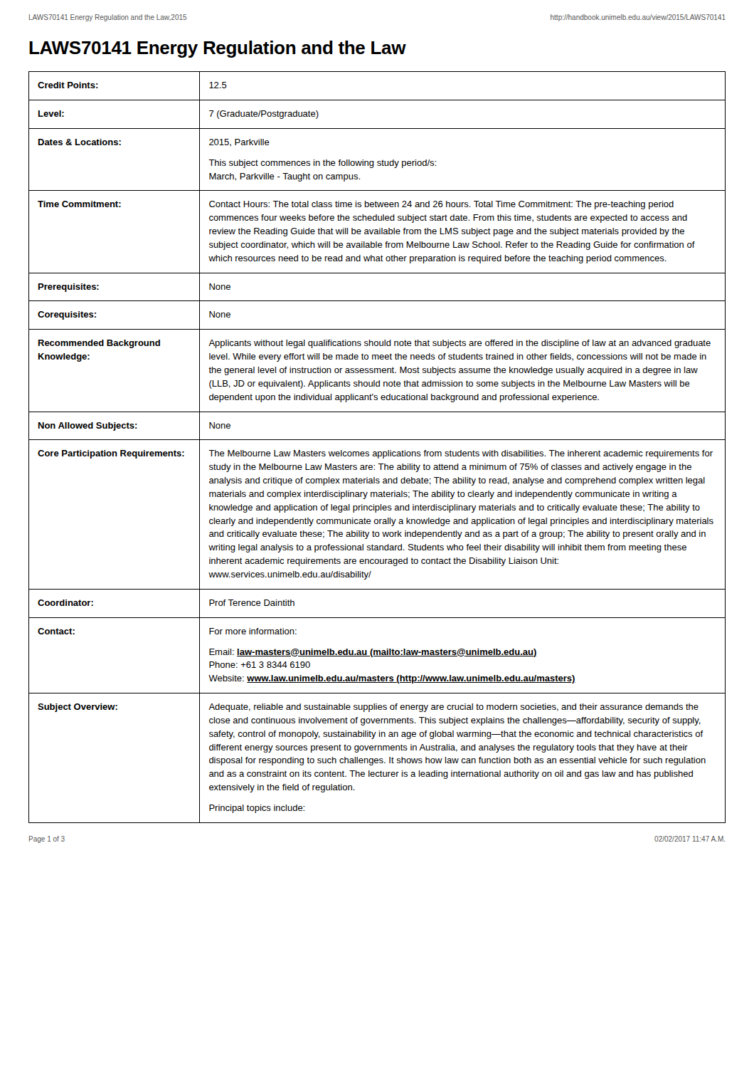LAWS70141 Energy Regulation and the Law,2015
http://handbook.unimelb.edu.au/view/2015/LAWS70141
LAWS70141 Energy Regulation and the Law
| Credit Points: | 12.5 |
| Level: | 7 (Graduate/Postgraduate) |
| Dates & Locations: | 2015, Parkville This subject commences in the following study period/s: March, Parkville - Taught on campus. |
| Time Commitment: | Contact Hours: The total class time is between 24 and 26 hours. Total Time Commitment: The pre-teaching period commences four weeks before the scheduled subject start date. From this time, students are expected to access and review the Reading Guide that will be available from the LMS subject page and the subject materials provided by the subject coordinator, which will be available from Melbourne Law School. Refer to the Reading Guide for confirmation of which resources need to be read and what other preparation is required before the teaching period commences. |
| Prerequisites: | None |
| Corequisites: | None |
| Recommended Background Knowledge: | Applicants without legal qualifications should note that subjects are offered in the discipline of law at an advanced graduate level. While every effort will be made to meet the needs of students trained in other fields, concessions will not be made in the general level of instruction or assessment. Most subjects assume the knowledge usually acquired in a degree in law (LLB, JD or equivalent). Applicants should note that admission to some subjects in the Melbourne Law Masters will be dependent upon the individual applicant's educational background and professional experience. |
| Non Allowed Subjects: | None |
| Core Participation Requirements: | The Melbourne Law Masters welcomes applications from students with disabilities. The inherent academic requirements for study in the Melbourne Law Masters are: The ability to attend a minimum of 75% of classes and actively engage in the analysis and critique of complex materials and debate; The ability to read, analyse and comprehend complex written legal materials and complex interdisciplinary materials; The ability to clearly and independently communicate in writing a knowledge and application of legal principles and interdisciplinary materials and to critically evaluate these; The ability to clearly and independently communicate orally a knowledge and application of legal principles and interdisciplinary materials and critically evaluate these; The ability to work independently and as a part of a group; The ability to present orally and in writing legal analysis to a professional standard. Students who feel their disability will inhibit them from meeting these inherent academic requirements are encouraged to contact the Disability Liaison Unit: www.services.unimelb.edu.au/disability/ |
| Coordinator: | Prof Terence Daintith |
| Contact: | For more information: Email: law-masters@unimelb.edu.au (mailto:law-masters@unimelb.edu.au) Phone: +61 3 8344 6190 Website: www.law.unimelb.edu.au/masters (http://www.law.unimelb.edu.au/masters) |
| Subject Overview: | Adequate, reliable and sustainable supplies of energy are crucial to modern societies, and their assurance demands the close and continuous involvement of governments. This subject explains the challenges—affordability, security of supply, safety, control of monopoly, sustainability in an age of global warming—that the economic and technical characteristics of different energy sources present to governments in Australia, and analyses the regulatory tools that they have at their disposal for responding to such challenges. It shows how law can function both as an essential vehicle for such regulation and as a constraint on its content. The lecturer is a leading international authority on oil and gas law and has published extensively in the field of regulation. Principal topics include: |
Page 1 of 3
02/02/2017 11:47 A.M.